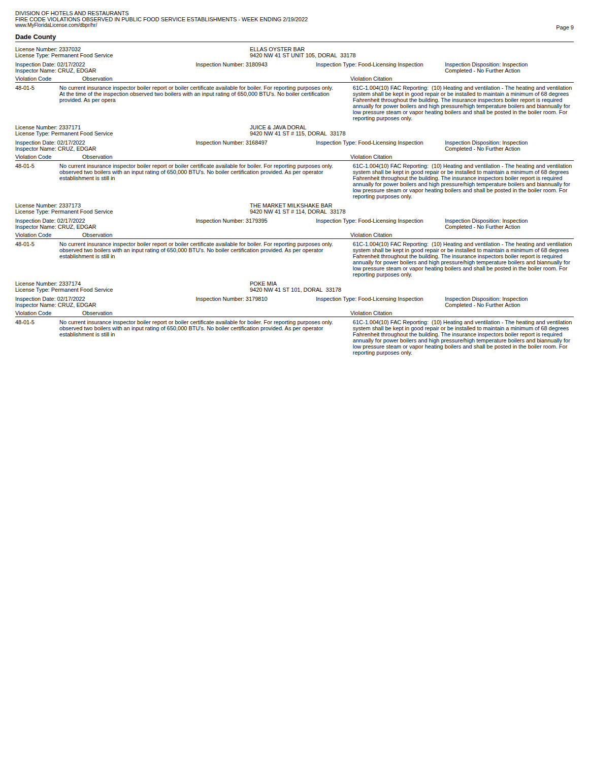DIVISION OF HOTELS AND RESTAURANTS
FIRE CODE VIOLATIONS OBSERVED IN PUBLIC FOOD SERVICE ESTABLISHMENTS - WEEK ENDING 2/19/2022
www.MyFloridaLicense.com/dbpr/hr/
Page 9
Dade County
License Number: 2337032
License Type: Permanent Food Service
ELLAS OYSTER BAR
9420 NW 41 ST UNIT 105, DORAL 33178
Inspection Date: 02/17/2022
Inspector Name: CRUZ, EDGAR
Inspection Number: 3180943
Inspection Type: Food-Licensing Inspection
Inspection Disposition: Inspection
Completed - No Further Action
Violation Code
Observation
Violation Citation
48-01-5
No current insurance inspector boiler report or boiler certificate available for boiler. For reporting purposes only.
At the time of the inspection observed two boilers with an input rating of 650,000 BTU's. No boiler certification provided. As per opera
61C-1.004(10) FAC Reporting: (10) Heating and ventilation - The heating and ventilation system shall be kept in good repair or be installed to maintain a minimum of 68 degrees Fahrenheit throughout the building. The insurance inspectors boiler report is required annually for power boilers and high pressure/high temperature boilers and biannually for low pressure steam or vapor heating boilers and shall be posted in the boiler room. For reporting purposes only.
License Number: 2337171
License Type: Permanent Food Service
JUICE & JAVA DORAL
9420 NW 41 ST # 115, DORAL 33178
Inspection Date: 02/17/2022
Inspector Name: CRUZ, EDGAR
Inspection Number: 3168497
Inspection Type: Food-Licensing Inspection
Inspection Disposition: Inspection
Completed - No Further Action
Violation Code
Observation
Violation Citation
48-01-5
No current insurance inspector boiler report or boiler certificate available for boiler. For reporting purposes only.
observed two boilers with an input rating of 650,000 BTU's. No boiler certification provided. As per operator establishment is still in
61C-1.004(10) FAC Reporting: (10) Heating and ventilation - The heating and ventilation system shall be kept in good repair or be installed to maintain a minimum of 68 degrees Fahrenheit throughout the building. The insurance inspectors boiler report is required annually for power boilers and high pressure/high temperature boilers and biannually for low pressure steam or vapor heating boilers and shall be posted in the boiler room. For reporting purposes only.
License Number: 2337173
License Type: Permanent Food Service
THE MARKET MILKSHAKE BAR
9420 NW 41 ST # 114, DORAL 33178
Inspection Date: 02/17/2022
Inspector Name: CRUZ, EDGAR
Inspection Number: 3179395
Inspection Type: Food-Licensing Inspection
Inspection Disposition: Inspection
Completed - No Further Action
Violation Code
Observation
Violation Citation
48-01-5
No current insurance inspector boiler report or boiler certificate available for boiler. For reporting purposes only.
observed two boilers with an input rating of 650,000 BTU's. No boiler certification provided. As per operator establishment is still in
61C-1.004(10) FAC Reporting: (10) Heating and ventilation - The heating and ventilation system shall be kept in good repair or be installed to maintain a minimum of 68 degrees Fahrenheit throughout the building. The insurance inspectors boiler report is required annually for power boilers and high pressure/high temperature boilers and biannually for low pressure steam or vapor heating boilers and shall be posted in the boiler room. For reporting purposes only.
License Number: 2337174
License Type: Permanent Food Service
POKE MIA
9420 NW 41 ST 101, DORAL 33178
Inspection Date: 02/17/2022
Inspector Name: CRUZ, EDGAR
Inspection Number: 3179810
Inspection Type: Food-Licensing Inspection
Inspection Disposition: Inspection
Completed - No Further Action
Violation Code
Observation
Violation Citation
48-01-5
No current insurance inspector boiler report or boiler certificate available for boiler. For reporting purposes only.
observed two boilers with an input rating of 650,000 BTU's. No boiler certification provided. As per operator establishment is still in
61C-1.004(10) FAC Reporting: (10) Heating and ventilation - The heating and ventilation system shall be kept in good repair or be installed to maintain a minimum of 68 degrees Fahrenheit throughout the building. The insurance inspectors boiler report is required annually for power boilers and high pressure/high temperature boilers and biannually for low pressure steam or vapor heating boilers and shall be posted in the boiler room. For reporting purposes only.